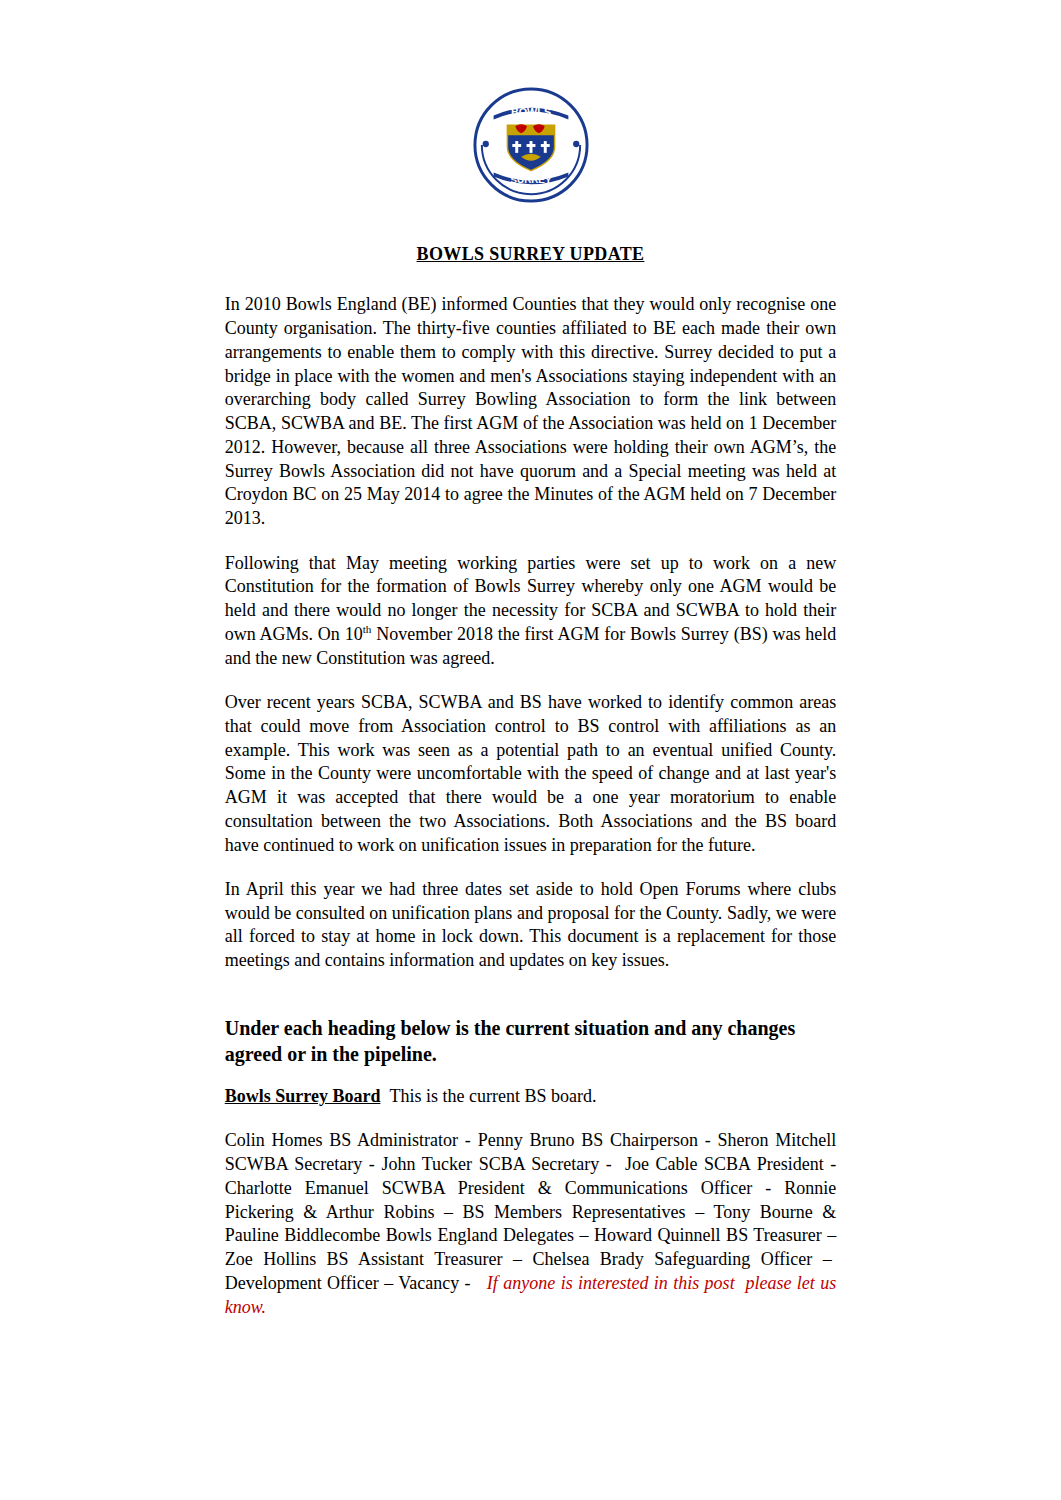BOWLS SURREY
BOWLS SURREY UPDATE
In 2010 Bowls England (BE) informed Counties that they would only recognise one County organisation. The thirty-five counties affiliated to BE each made their own arrangements to enable them to comply with this directive. Surrey decided to put a bridge in place with the women and men's Associations staying independent with an overarching body called Surrey Bowling Association to form the link between SCBA, SCWBA and BE. The first AGM of the Association was held on 1 December 2012. However, because all three Associations were holding their own AGM’s, the Surrey Bowls Association did not have quorum and a Special meeting was held at Croydon BC on 25 May 2014 to agree the Minutes of the AGM held on 7 December 2013.
Following that May meeting working parties were set up to work on a new Constitution for the formation of Bowls Surrey whereby only one AGM would be held and there would no longer the necessity for SCBA and SCWBA to hold their own AGMs. On 10th November 2018 the first AGM for Bowls Surrey (BS) was held and the new Constitution was agreed.
Over recent years SCBA, SCWBA and BS have worked to identify common areas that could move from Association control to BS control with affiliations as an example. This work was seen as a potential path to an eventual unified County. Some in the County were uncomfortable with the speed of change and at last year's AGM it was accepted that there would be a one year moratorium to enable consultation between the two Associations. Both Associations and the BS board have continued to work on unification issues in preparation for the future.
In April this year we had three dates set aside to hold Open Forums where clubs would be consulted on unification plans and proposal for the County. Sadly, we were all forced to stay at home in lock down. This document is a replacement for those meetings and contains information and updates on key issues.
Under each heading below is the current situation and any changes agreed or in the pipeline.
Bowls Surrey Board This is the current BS board.
Colin Homes BS Administrator - Penny Bruno BS Chairperson - Sheron Mitchell SCWBA Secretary - John Tucker SCBA Secretary - Joe Cable SCBA President - Charlotte Emanuel SCWBA President & Communications Officer - Ronnie Pickering & Arthur Robins – BS Members Representatives – Tony Bourne & Pauline Biddlecombe Bowls England Delegates – Howard Quinnell BS Treasurer – Zoe Hollins BS Assistant Treasurer – Chelsea Brady Safeguarding Officer – Development Officer – Vacancy - If anyone is interested in this post please let us know.